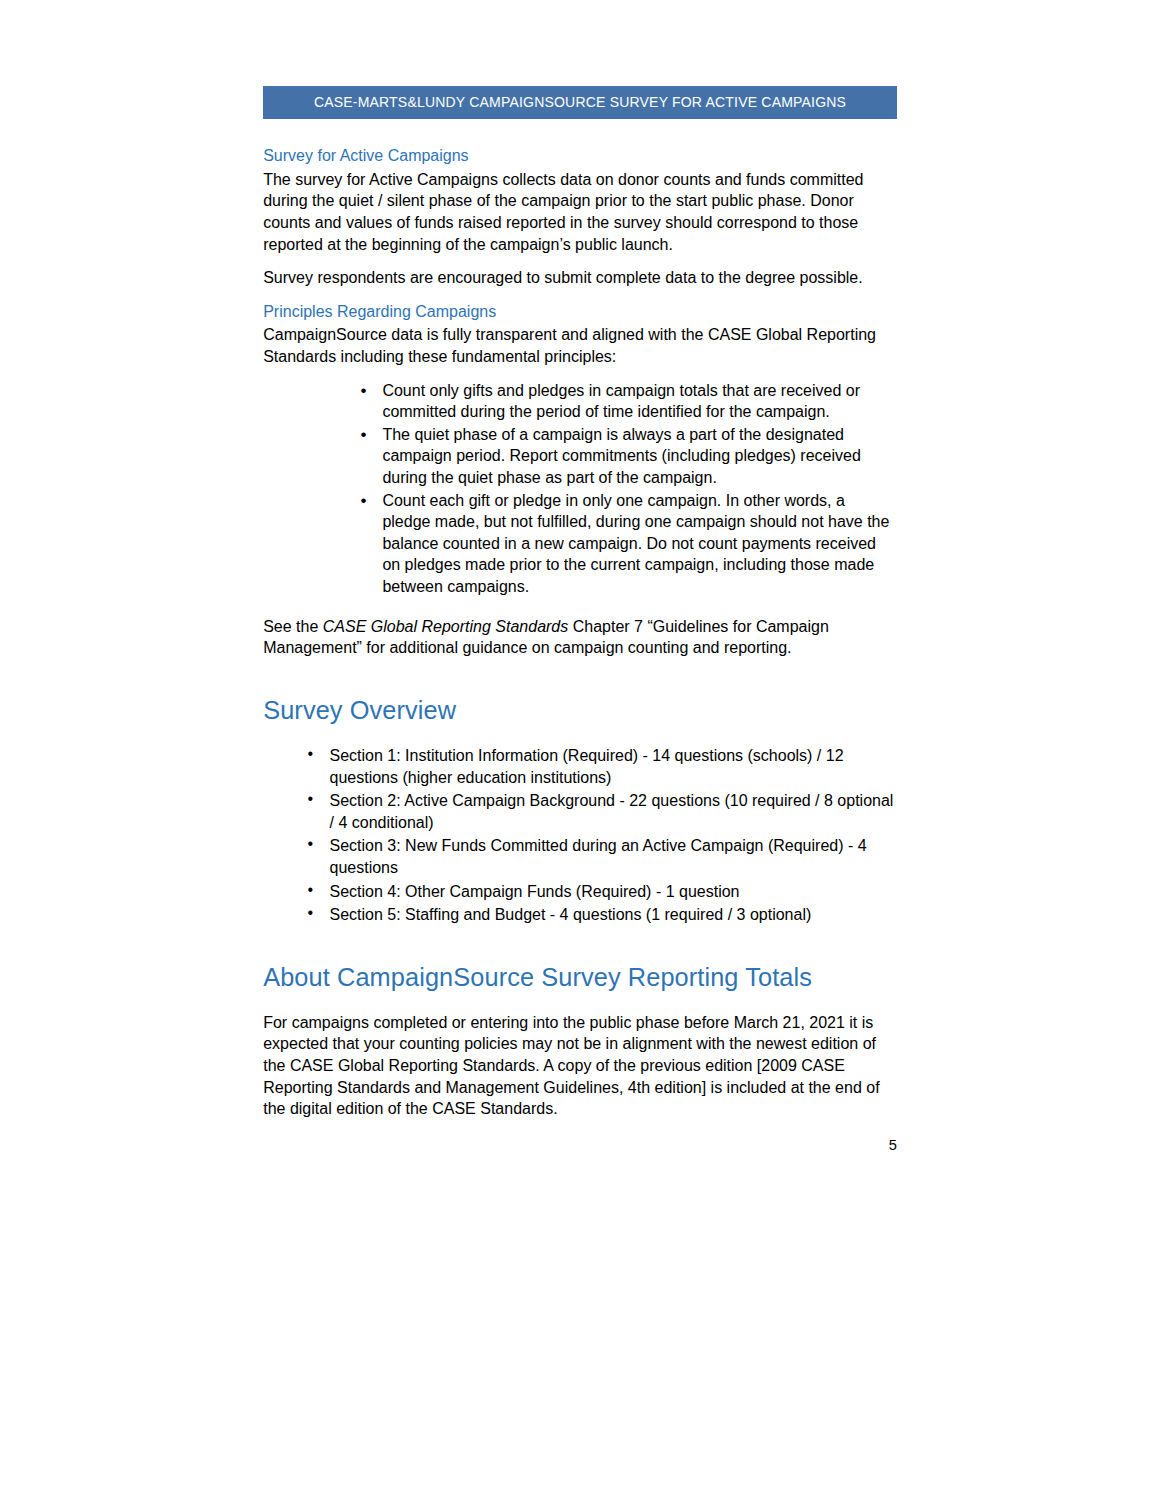CASE-MARTS&LUNDY CAMPAIGNSOURCE SURVEY FOR ACTIVE CAMPAIGNS
Survey for Active Campaigns
The survey for Active Campaigns collects data on donor counts and funds committed during the quiet / silent phase of the campaign prior to the start public phase. Donor counts and values of funds raised reported in the survey should correspond to those reported at the beginning of the campaign’s public launch.
Survey respondents are encouraged to submit complete data to the degree possible.
Principles Regarding Campaigns
CampaignSource data is fully transparent and aligned with the CASE Global Reporting Standards including these fundamental principles:
Count only gifts and pledges in campaign totals that are received or committed during the period of time identified for the campaign.
The quiet phase of a campaign is always a part of the designated campaign period. Report commitments (including pledges) received during the quiet phase as part of the campaign.
Count each gift or pledge in only one campaign. In other words, a pledge made, but not fulfilled, during one campaign should not have the balance counted in a new campaign. Do not count payments received on pledges made prior to the current campaign, including those made between campaigns.
See the CASE Global Reporting Standards Chapter 7 “Guidelines for Campaign Management” for additional guidance on campaign counting and reporting.
Survey Overview
Section 1: Institution Information (Required) - 14 questions (schools) / 12 questions (higher education institutions)
Section 2: Active Campaign Background - 22 questions (10 required / 8 optional / 4 conditional)
Section 3: New Funds Committed during an Active Campaign (Required) - 4 questions
Section 4: Other Campaign Funds (Required) - 1 question
Section 5: Staffing and Budget - 4 questions (1 required / 3 optional)
About CampaignSource Survey Reporting Totals
For campaigns completed or entering into the public phase before March 21, 2021 it is expected that your counting policies may not be in alignment with the newest edition of the CASE Global Reporting Standards. A copy of the previous edition [2009 CASE Reporting Standards and Management Guidelines, 4th edition] is included at the end of the digital edition of the CASE Standards.
5